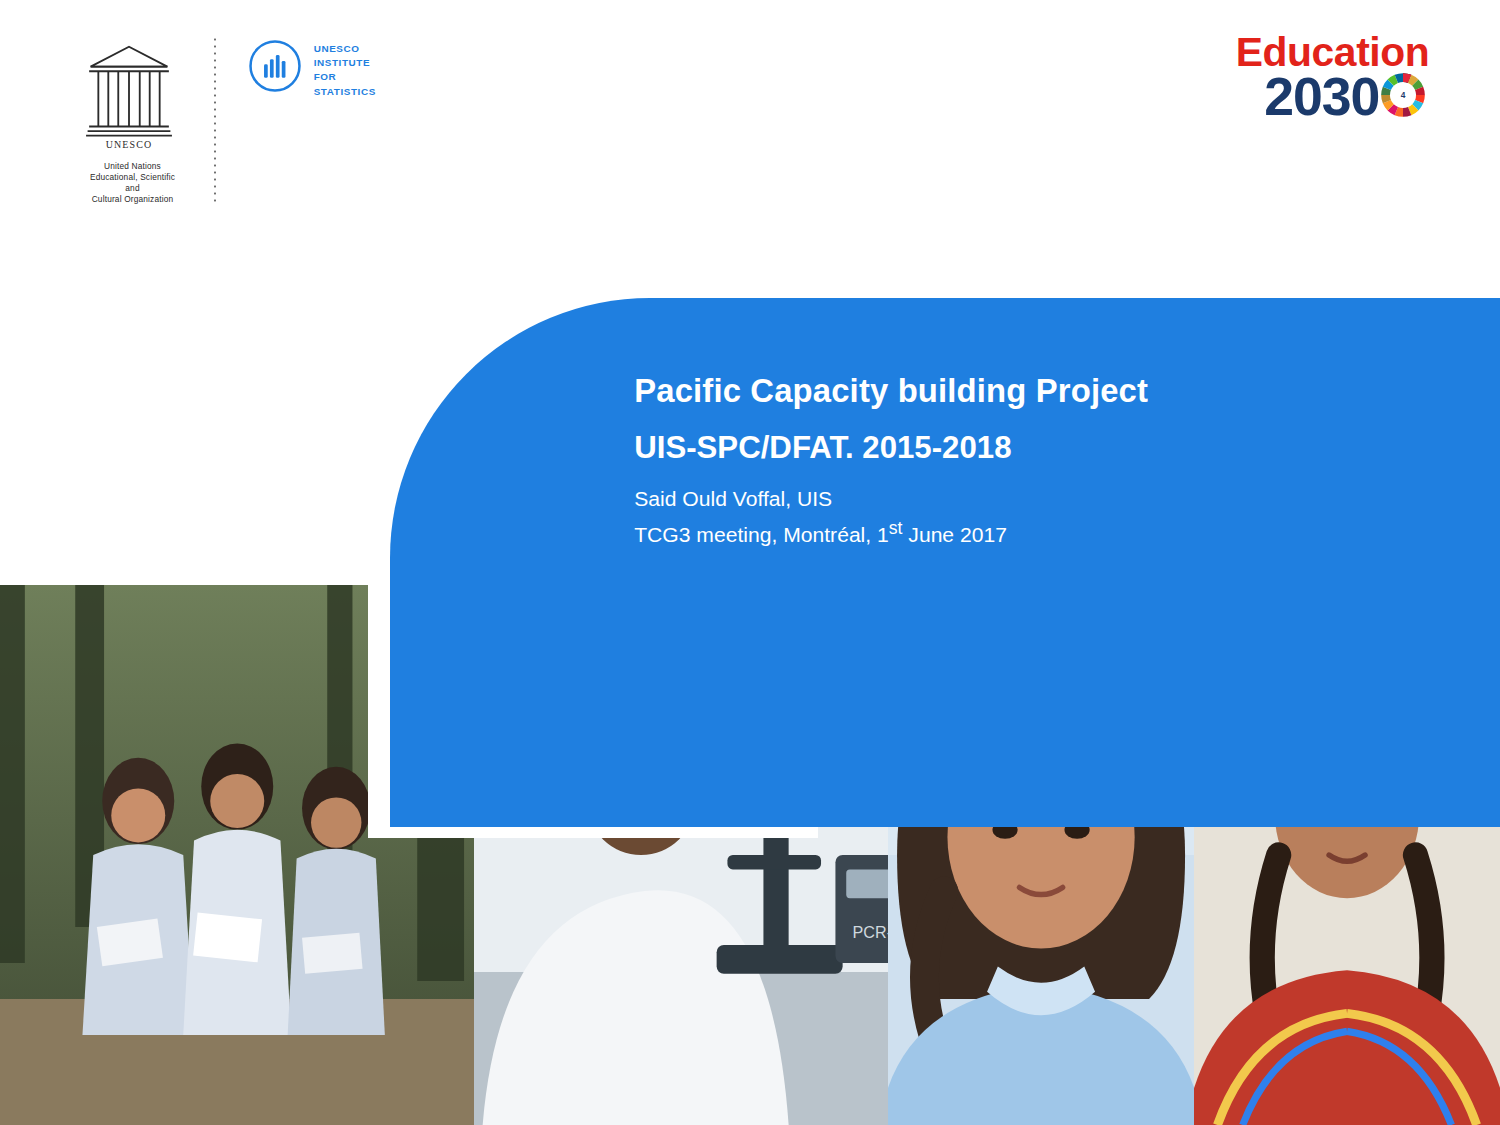UNESCO
United Nations
Educational, Scientific and
Cultural Organization
UNESCO
Institute
for
Statistics
Education 2030 4
PCR-640
Pacific Capacity building Project
UIS-SPC/DFAT. 2015-2018
Said Ould Voffal, UIS TCG3 meeting, Montréal, 1st June 2017